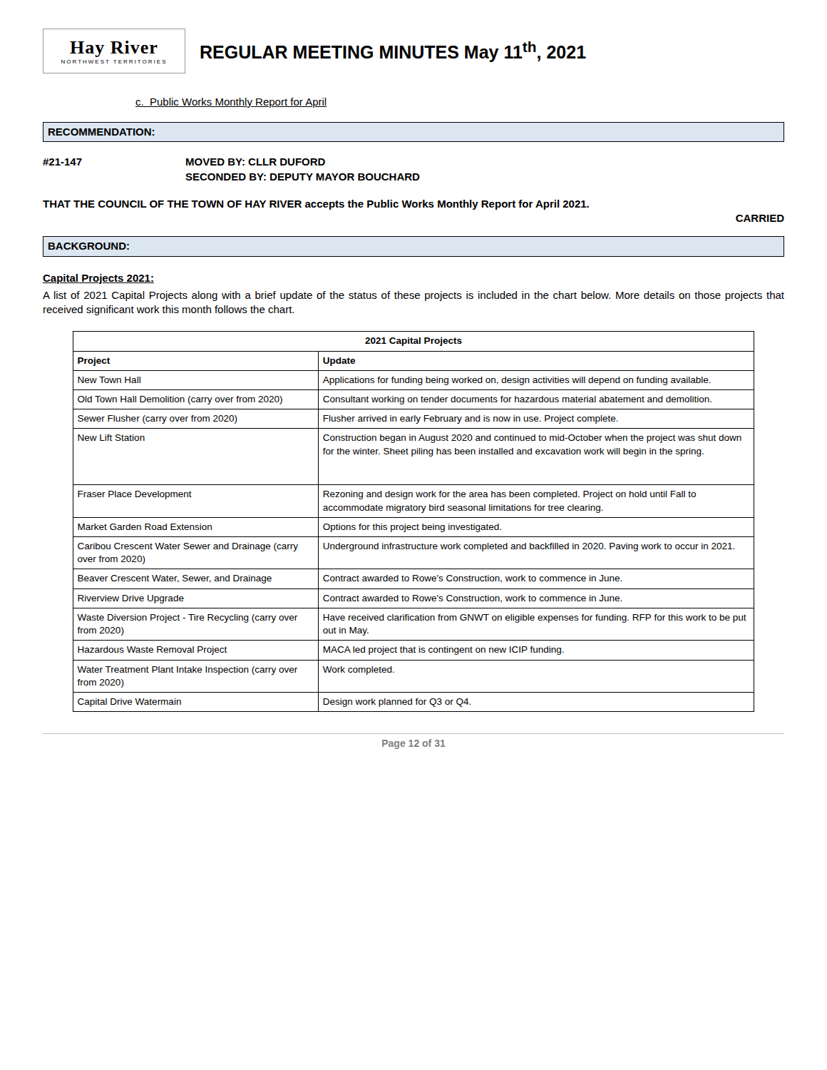Hay River
NORTHWEST TERRITORIES
REGULAR MEETING MINUTES May 11th, 2021
c. Public Works Monthly Report for April
RECOMMENDATION:
#21-147
MOVED BY: CLLR DUFORD
SECONDED BY: DEPUTY MAYOR BOUCHARD
THAT THE COUNCIL OF THE TOWN OF HAY RIVER accepts the Public Works Monthly Report for April 2021.
CARRIED
BACKGROUND:
Capital Projects 2021:
A list of 2021 Capital Projects along with a brief update of the status of these projects is included in the chart below. More details on those projects that received significant work this month follows the chart.
| 2021 Capital Projects |
| --- |
| Project | Update |
| New Town Hall | Applications for funding being worked on, design activities will depend on funding available. |
| Old Town Hall Demolition (carry over from 2020) | Consultant working on tender documents for hazardous material abatement and demolition. |
| Sewer Flusher (carry over from 2020) | Flusher arrived in early February and is now in use. Project complete. |
| New Lift Station | Construction began in August 2020 and continued to mid-October when the project was shut down for the winter. Sheet piling has been installed and excavation work will begin in the spring. |
| Fraser Place Development | Rezoning and design work for the area has been completed. Project on hold until Fall to accommodate migratory bird seasonal limitations for tree clearing. |
| Market Garden Road Extension | Options for this project being investigated. |
| Caribou Crescent Water Sewer and Drainage (carry over from 2020) | Underground infrastructure work completed and backfilled in 2020. Paving work to occur in 2021. |
| Beaver Crescent Water, Sewer, and Drainage | Contract awarded to Rowe's Construction, work to commence in June. |
| Riverview Drive Upgrade | Contract awarded to Rowe's Construction, work to commence in June. |
| Waste Diversion Project - Tire Recycling (carry over from 2020) | Have received clarification from GNWT on eligible expenses for funding. RFP for this work to be put out in May. |
| Hazardous Waste Removal Project | MACA led project that is contingent on new ICIP funding. |
| Water Treatment Plant Intake Inspection (carry over from 2020) | Work completed. |
| Capital Drive Watermain | Design work planned for Q3 or Q4. |
Page 12 of 31